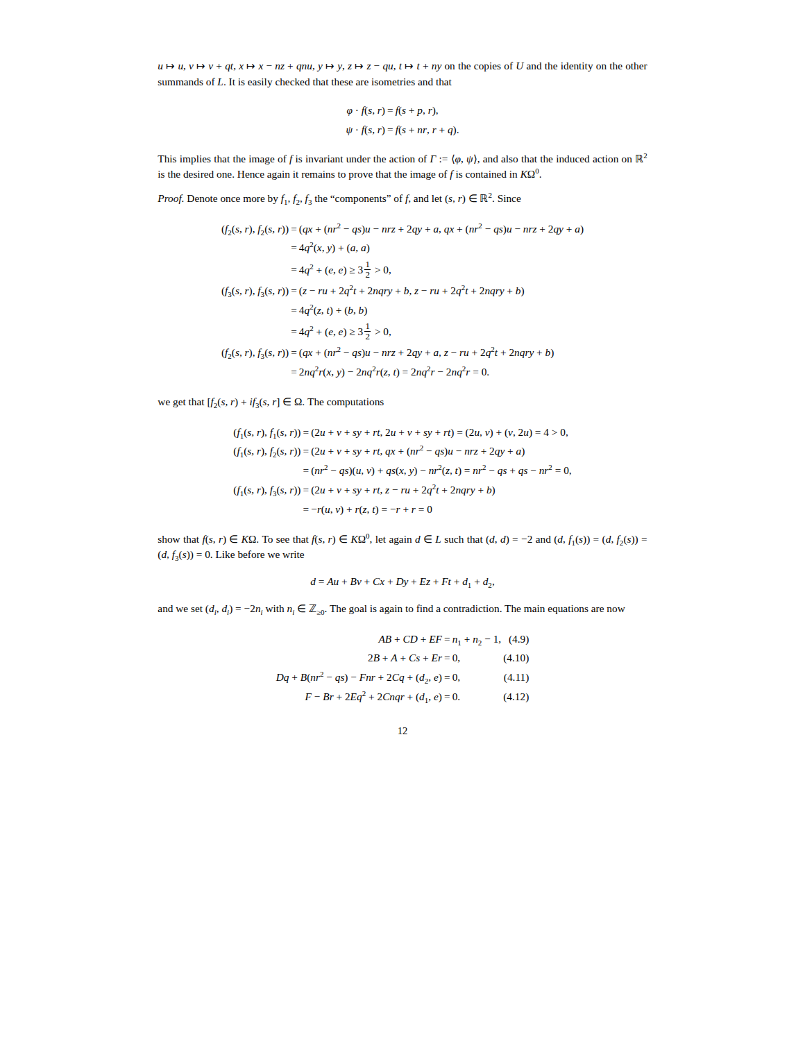u ↦ u, v ↦ v + qt, x ↦ x − nz + qnu, y ↦ y, z ↦ z − qu, t ↦ t + ny on the copies of U and the identity on the other summands of L. It is easily checked that these are isometries and that
| φ · f ( s , r ) | = | f ( s + p , r ), |
| ψ · f ( s , r ) | = | f ( s + nr , r + q ). |
This implies that the image of f is invariant under the action of Γ := ⟨φ, ψ⟩, and also that the induced action on ℝ2 is the desired one. Hence again it remains to prove that the image of f is contained in KΩ0.
Proof. Denote once more by f1, f2, f3 the “components” of f, and let (s, r) ∈ ℝ2. Since
| ( f 2 ( s , r ), f 2 ( s , r )) | = | ( qx + ( nr 2 − qs ) u − nrz + 2 qy + a , qx + ( nr 2 − qs ) u − nrz + 2 qy + a ) |
| | = | 4 q 2 ( x , y ) + ( a , a ) |
| | = | 4 q 2 + ( e , e ) ≥ 3 1 2 > 0, |
| ( f 3 ( s , r ), f 3 ( s , r )) | = | ( z − ru + 2 q 2 t + 2 nqry + b , z − ru + 2 q 2 t + 2 nqry + b ) |
| | = | 4 q 2 ( z , t ) + ( b , b ) |
| | = | 4 q 2 + ( e , e ) ≥ 3 1 2 > 0, |
| ( f 2 ( s , r ), f 3 ( s , r )) | = | ( qx + ( nr 2 − qs ) u − nrz + 2 qy + a , z − ru + 2 q 2 t + 2 nqry + b ) |
| | = | 2 nq 2 r ( x , y ) − 2 nq 2 r ( z , t ) = 2 nq 2 r − 2 nq 2 r = 0. |
we get that [f2(s, r) + if3(s, r] ∈ Ω. The computations
| ( f 1 ( s , r ), f 1 ( s , r )) | = | (2 u + v + sy + rt , 2 u + v + sy + rt ) = (2 u , v ) + ( v , 2 u ) = 4 > 0, |
| ( f 1 ( s , r ), f 2 ( s , r )) | = | (2 u + v + sy + rt , qx + ( nr 2 − qs ) u − nrz + 2 qy + a ) |
| | = | ( nr 2 − qs )( u , v ) + qs ( x , y ) − nr 2 ( z , t ) = nr 2 − qs + qs − nr 2 = 0, |
| ( f 1 ( s , r ), f 3 ( s , r )) | = | (2 u + v + sy + rt , z − ru + 2 q 2 t + 2 nqry + b ) |
| | = | − r ( u , v ) + r ( z , t ) = − r + r = 0 |
show that f(s, r) ∈ KΩ. To see that f(s, r) ∈ KΩ0, let again d ∈ L such that (d, d) = −2 and (d, f1(s)) = (d, f2(s)) = (d, f3(s)) = 0. Like before we write
d = Au + Bv + Cx + Dy + Ez + Ft + d1 + d2,
and we set (di, di) = −2ni with ni ∈ ℤ≥0. The goal is again to find a contradiction. The main equations are now
| AB + CD + EF | = | n 1 + n 2 − 1, | (4.9) |
| 2 B + A + Cs + Er | = | 0, | (4.10) |
| Dq + B ( nr 2 − qs ) − Fnr + 2 Cq + ( d 2 , e ) | = | 0, | (4.11) |
| F − Br + 2 Eq 2 + 2 Cnqr + ( d 1 , e ) | = | 0. | (4.12) |
12